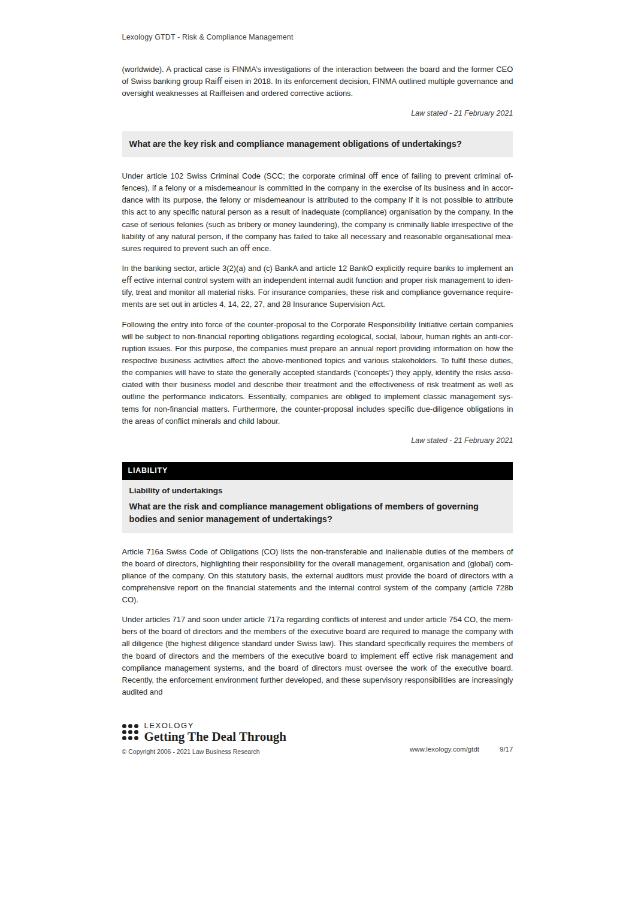Lexology GTDT - Risk & Compliance Management
(worldwide). A practical case is FINMA’s investigations of the interaction between the board and the former CEO of Swiss banking group Raiﬀ eisen in 2018. In its enforcement decision, FINMA outlined multiple governance and oversight weaknesses at Raiffeisen and ordered corrective actions.
Law stated - 21 February 2021
What are the key risk and compliance management obligations of undertakings?
Under article 102 Swiss Criminal Code (SCC; the corporate criminal oﬀ ence of failing to prevent criminal offences), if a felony or a misdemeanour is committed in the company in the exercise of its business and in accordance with its purpose, the felony or misdemeanour is attributed to the company if it is not possible to attribute this act to any specific natural person as a result of inadequate (compliance) organisation by the company. In the case of serious felonies (such as bribery or money laundering), the company is criminally liable irrespective of the liability of any natural person, if the company has failed to take all necessary and reasonable organisational measures required to prevent such an oﬀ ence.
In the banking sector, article 3(2)(a) and (c) BankA and article 12 BankO explicitly require banks to implement an eﬀ ective internal control system with an independent internal audit function and proper risk management to identify, treat and monitor all material risks. For insurance companies, these risk and compliance governance requirements are set out in articles 4, 14, 22, 27, and 28 Insurance Supervision Act.
Following the entry into force of the counter-proposal to the Corporate Responsibility Initiative certain companies will be subject to non-financial reporting obligations regarding ecological, social, labour, human rights an anti-corruption issues. For this purpose, the companies must prepare an annual report providing information on how the respective business activities affect the above-mentioned topics and various stakeholders. To fulfil these duties, the companies will have to state the generally accepted standards (‘concepts’) they apply, identify the risks associated with their business model and describe their treatment and the effectiveness of risk treatment as well as outline the performance indicators. Essentially, companies are obliged to implement classic management systems for non-financial matters. Furthermore, the counter-proposal includes specific due-diligence obligations in the areas of conflict minerals and child labour.
Law stated - 21 February 2021
LIABILITY
Liability of undertakings
What are the risk and compliance management obligations of members of governing bodies and senior management of undertakings?
Article 716a Swiss Code of Obligations (CO) lists the non-transferable and inalienable duties of the members of the board of directors, highlighting their responsibility for the overall management, organisation and (global) compliance of the company. On this statutory basis, the external auditors must provide the board of directors with a comprehensive report on the financial statements and the internal control system of the company (article 728b CO).
Under articles 717 and soon under article 717a regarding conflicts of interest and under article 754 CO, the members of the board of directors and the members of the executive board are required to manage the company with all diligence (the highest diligence standard under Swiss law). This standard specifically requires the members of the board of directors and the members of the executive board to implement eﬀ ective risk management and compliance management systems, and the board of directors must oversee the work of the executive board. Recently, the enforcement environment further developed, and these supervisory responsibilities are increasingly audited and
LEXOLOGY
Getting The Deal Through
© Copyright 2006 - 2021 Law Business Research
www.lexology.com/gtdt 9/17